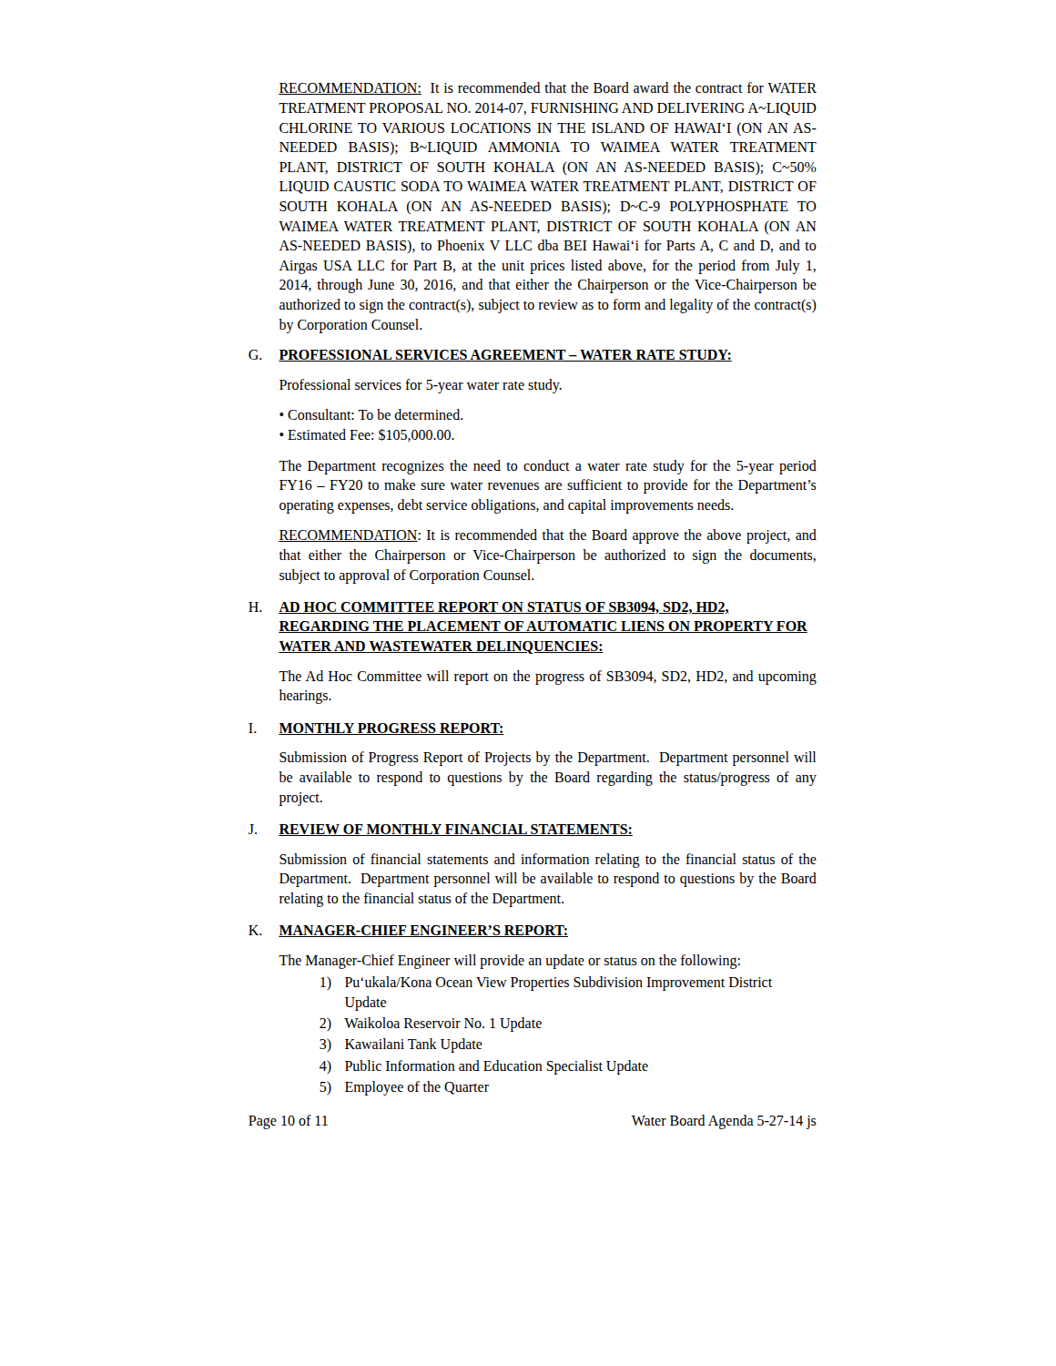RECOMMENDATION: It is recommended that the Board award the contract for WATER TREATMENT PROPOSAL NO. 2014-07, FURNISHING AND DELIVERING A~LIQUID CHLORINE TO VARIOUS LOCATIONS IN THE ISLAND OF HAWAIʻI (ON AN AS-NEEDED BASIS); B~LIQUID AMMONIA TO WAIMEA WATER TREATMENT PLANT, DISTRICT OF SOUTH KOHALA (ON AN AS-NEEDED BASIS); C~50% LIQUID CAUSTIC SODA TO WAIMEA WATER TREATMENT PLANT, DISTRICT OF SOUTH KOHALA (ON AN AS-NEEDED BASIS); D~C-9 POLYPHOSPHATE TO WAIMEA WATER TREATMENT PLANT, DISTRICT OF SOUTH KOHALA (ON AN AS-NEEDED BASIS), to Phoenix V LLC dba BEI Hawaiʻi for Parts A, C and D, and to Airgas USA LLC for Part B, at the unit prices listed above, for the period from July 1, 2014, through June 30, 2016, and that either the Chairperson or the Vice-Chairperson be authorized to sign the contract(s), subject to review as to form and legality of the contract(s) by Corporation Counsel.
G. PROFESSIONAL SERVICES AGREEMENT – WATER RATE STUDY:
Professional services for 5-year water rate study.
• Consultant: To be determined.
• Estimated Fee: $105,000.00.
The Department recognizes the need to conduct a water rate study for the 5-year period FY16 – FY20 to make sure water revenues are sufficient to provide for the Department’s operating expenses, debt service obligations, and capital improvements needs.
RECOMMENDATION: It is recommended that the Board approve the above project, and that either the Chairperson or Vice-Chairperson be authorized to sign the documents, subject to approval of Corporation Counsel.
H. AD HOC COMMITTEE REPORT ON STATUS OF SB3094, SD2, HD2, REGARDING THE PLACEMENT OF AUTOMATIC LIENS ON PROPERTY FOR WATER AND WASTEWATER DELINQUENCIES:
The Ad Hoc Committee will report on the progress of SB3094, SD2, HD2, and upcoming hearings.
I. MONTHLY PROGRESS REPORT:
Submission of Progress Report of Projects by the Department. Department personnel will be available to respond to questions by the Board regarding the status/progress of any project.
J. REVIEW OF MONTHLY FINANCIAL STATEMENTS:
Submission of financial statements and information relating to the financial status of the Department. Department personnel will be available to respond to questions by the Board relating to the financial status of the Department.
K. MANAGER-CHIEF ENGINEER’S REPORT:
The Manager-Chief Engineer will provide an update or status on the following:
1) Puʻukala/Kona Ocean View Properties Subdivision Improvement District Update
2) Waikoloa Reservoir No. 1 Update
3) Kawailani Tank Update
4) Public Information and Education Specialist Update
5) Employee of the Quarter
Page 10 of 11 Water Board Agenda 5-27-14 js